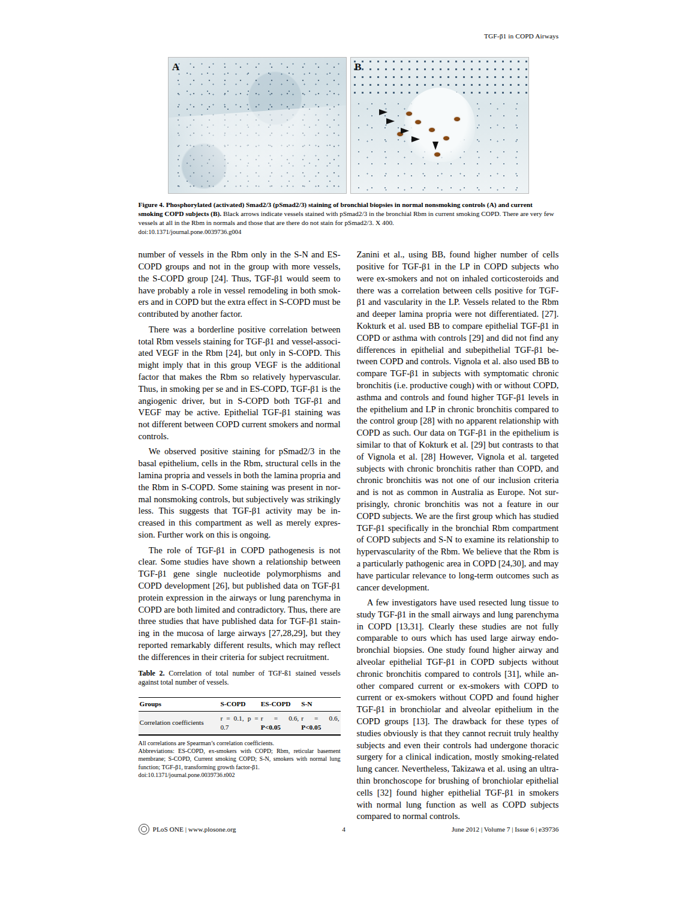TGF-β1 in COPD Airways
A
B
Figure 4. Phosphorylated (activated) Smad2/3 (pSmad2/3) staining of bronchial biopsies in normal nonsmoking controls (A) and current smoking COPD subjects (B). Black arrows indicate vessels stained with pSmad2/3 in the bronchial Rbm in current smoking COPD. There are very few vessels at all in the Rbm in normals and those that are there do not stain for pSmad2/3. X 400.
doi:10.1371/journal.pone.0039736.g004
number of vessels in the Rbm only in the S-N and ES-COPD groups and not in the group with more vessels, the S-COPD group [24]. Thus, TGF-β1 would seem to have probably a role in vessel remodeling in both smokers and in COPD but the extra effect in S-COPD must be contributed by another factor.
There was a borderline positive correlation between total Rbm vessels staining for TGF-β1 and vessel-associated VEGF in the Rbm [24], but only in S-COPD. This might imply that in this group VEGF is the additional factor that makes the Rbm so relatively hypervascular. Thus, in smoking per se and in ES-COPD, TGF-β1 is the angiogenic driver, but in S-COPD both TGF-β1 and VEGF may be active. Epithelial TGF-β1 staining was not different between COPD current smokers and normal controls.
We observed positive staining for pSmad2/3 in the basal epithelium, cells in the Rbm, structural cells in the lamina propria and vessels in both the lamina propria and the Rbm in S-COPD. Some staining was present in normal nonsmoking controls, but subjectively was strikingly less. This suggests that TGF-β1 activity may be increased in this compartment as well as merely expression. Further work on this is ongoing.
The role of TGF-β1 in COPD pathogenesis is not clear. Some studies have shown a relationship between TGF-β1 gene single nucleotide polymorphisms and COPD development [26], but published data on TGF-β1 protein expression in the airways or lung parenchyma in COPD are both limited and contradictory. Thus, there are three studies that have published data for TGF-β1 staining in the mucosa of large airways [27,28,29], but they reported remarkably different results, which may reflect the differences in their criteria for subject recruitment.
Table 2. Correlation of total number of TGF-ß1 stained vessels against total number of vessels.
| Groups | S-COPD | ES-COPD | S-N |
| --- | --- | --- | --- |
| Correlation coefficients | r = 0.1, p = 0.7 | r = 0.6, P<0.05 | r = 0.6, P<0.05 |
All correlations are Spearman’s correlation coefficients.
Abbreviations: ES-COPD, ex-smokers with COPD; Rbm, reticular basement membrane; S-COPD, Current smoking COPD; S-N, smokers with normal lung function; TGF-β1, transforming growth factor-β1.
doi:10.1371/journal.pone.0039736.t002
Zanini et al., using BB, found higher number of cells positive for TGF-β1 in the LP in COPD subjects who were ex-smokers and not on inhaled corticosteroids and there was a correlation between cells positive for TGF-β1 and vascularity in the LP. Vessels related to the Rbm and deeper lamina propria were not differentiated. [27]. Kokturk et al. used BB to compare epithelial TGF-β1 in COPD or asthma with controls [29] and did not find any differences in epithelial and subepithelial TGF-β1 between COPD and controls. Vignola et al. also used BB to compare TGF-β1 in subjects with symptomatic chronic bronchitis (i.e. productive cough) with or without COPD, asthma and controls and found higher TGF-β1 levels in the epithelium and LP in chronic bronchitis compared to the control group [28] with no apparent relationship with COPD as such. Our data on TGF-β1 in the epithelium is similar to that of Kokturk et al. [29] but contrasts to that of Vignola et al. [28] However, Vignola et al. targeted subjects with chronic bronchitis rather than COPD, and chronic bronchitis was not one of our inclusion criteria and is not as common in Australia as Europe. Not surprisingly, chronic bronchitis was not a feature in our COPD subjects. We are the first group which has studied TGF-β1 specifically in the bronchial Rbm compartment of COPD subjects and S-N to examine its relationship to hypervascularity of the Rbm. We believe that the Rbm is a particularly pathogenic area in COPD [24,30], and may have particular relevance to long-term outcomes such as cancer development.
A few investigators have used resected lung tissue to study TGF-β1 in the small airways and lung parenchyma in COPD [13,31]. Clearly these studies are not fully comparable to ours which has used large airway endo-bronchial biopsies. One study found higher airway and alveolar epithelial TGF-β1 in COPD subjects without chronic bronchitis compared to controls [31], while another compared current or ex-smokers with COPD to current or ex-smokers without COPD and found higher TGF-β1 in bronchiolar and alveolar epithelium in the COPD groups [13]. The drawback for these types of studies obviously is that they cannot recruit truly healthy subjects and even their controls had undergone thoracic surgery for a clinical indication, mostly smoking-related lung cancer. Nevertheless, Takizawa et al. using an ultra-thin bronchoscope for brushing of bronchiolar epithelial cells [32] found higher epithelial TGF-β1 in smokers with normal lung function as well as COPD subjects compared to normal controls.
PLoS ONE | www.plosone.org
4
June 2012 | Volume 7 | Issue 6 | e39736